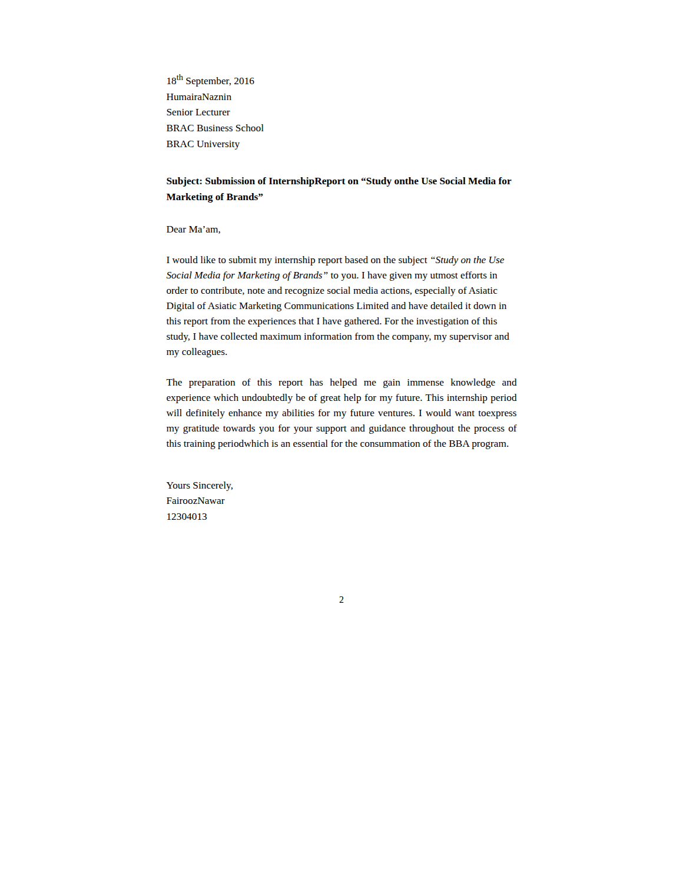18th September, 2016
HumairaNaznin
Senior Lecturer
BRAC Business School
BRAC University
Subject: Submission of InternshipReport on “Study onthe Use Social Media for Marketing of Brands”
Dear Ma’am,
I would like to submit my internship report based on the subject “Study on the Use Social Media for Marketing of Brands” to you. I have given my utmost efforts in order to contribute, note and recognize social media actions, especially of Asiatic Digital of Asiatic Marketing Communications Limited and have detailed it down in this report from the experiences that I have gathered. For the investigation of this study, I have collected maximum information from the company, my supervisor and my colleagues.
The preparation of this report has helped me gain immense knowledge and experience which undoubtedly be of great help for my future. This internship period will definitely enhance my abilities for my future ventures. I would want toexpress my gratitude towards you for your support and guidance throughout the process of this training periodwhich is an essential for the consummation of the BBA program.
Yours Sincerely,
FairoozNawar
12304013
2